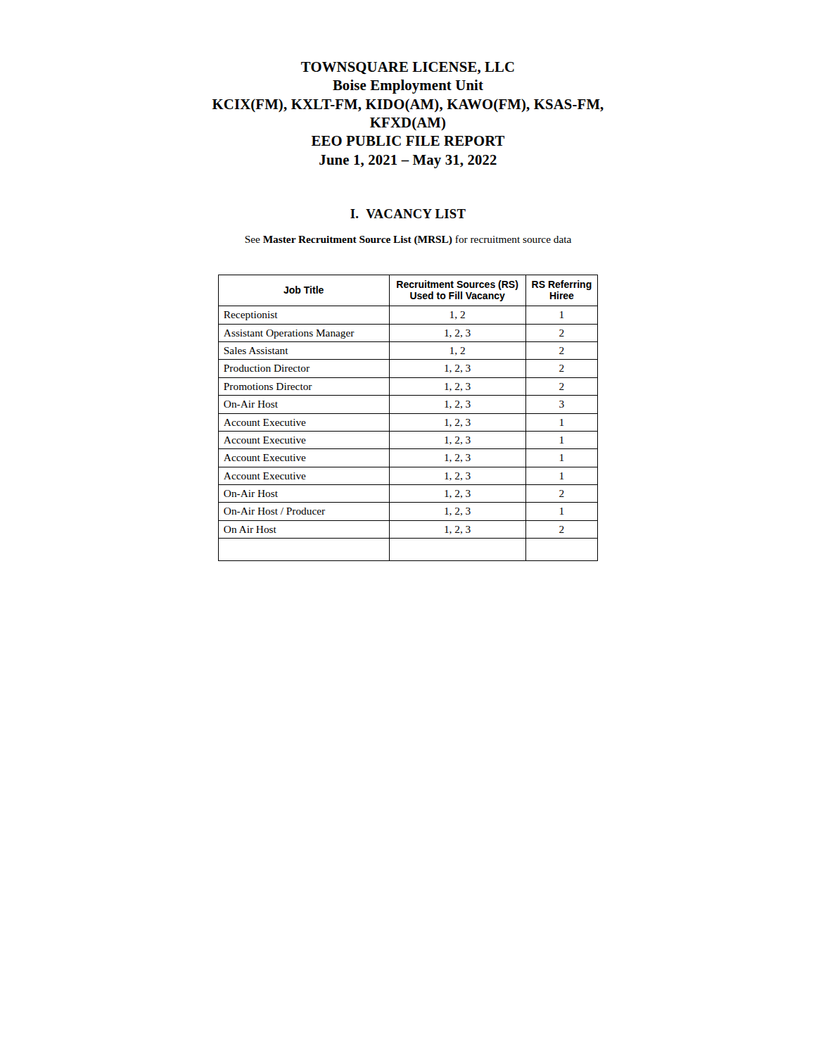TOWNSQUARE LICENSE, LLC Boise Employment Unit KCIX(FM), KXLT-FM, KIDO(AM), KAWO(FM), KSAS-FM, KFXD(AM) EEO PUBLIC FILE REPORT June 1, 2021 – May 31, 2022
I. VACANCY LIST
See Master Recruitment Source List (MRSL) for recruitment source data
| Job Title | Recruitment Sources (RS) Used to Fill Vacancy | RS Referring Hiree |
| --- | --- | --- |
| Receptionist | 1, 2 | 1 |
| Assistant Operations Manager | 1, 2, 3 | 2 |
| Sales Assistant | 1, 2 | 2 |
| Production Director | 1, 2, 3 | 2 |
| Promotions Director | 1, 2, 3 | 2 |
| On-Air Host | 1, 2, 3 | 3 |
| Account Executive | 1, 2, 3 | 1 |
| Account Executive | 1, 2, 3 | 1 |
| Account Executive | 1, 2, 3 | 1 |
| Account Executive | 1, 2, 3 | 1 |
| On-Air Host | 1, 2, 3 | 2 |
| On-Air Host / Producer | 1, 2, 3 | 1 |
| On Air Host | 1, 2, 3 | 2 |